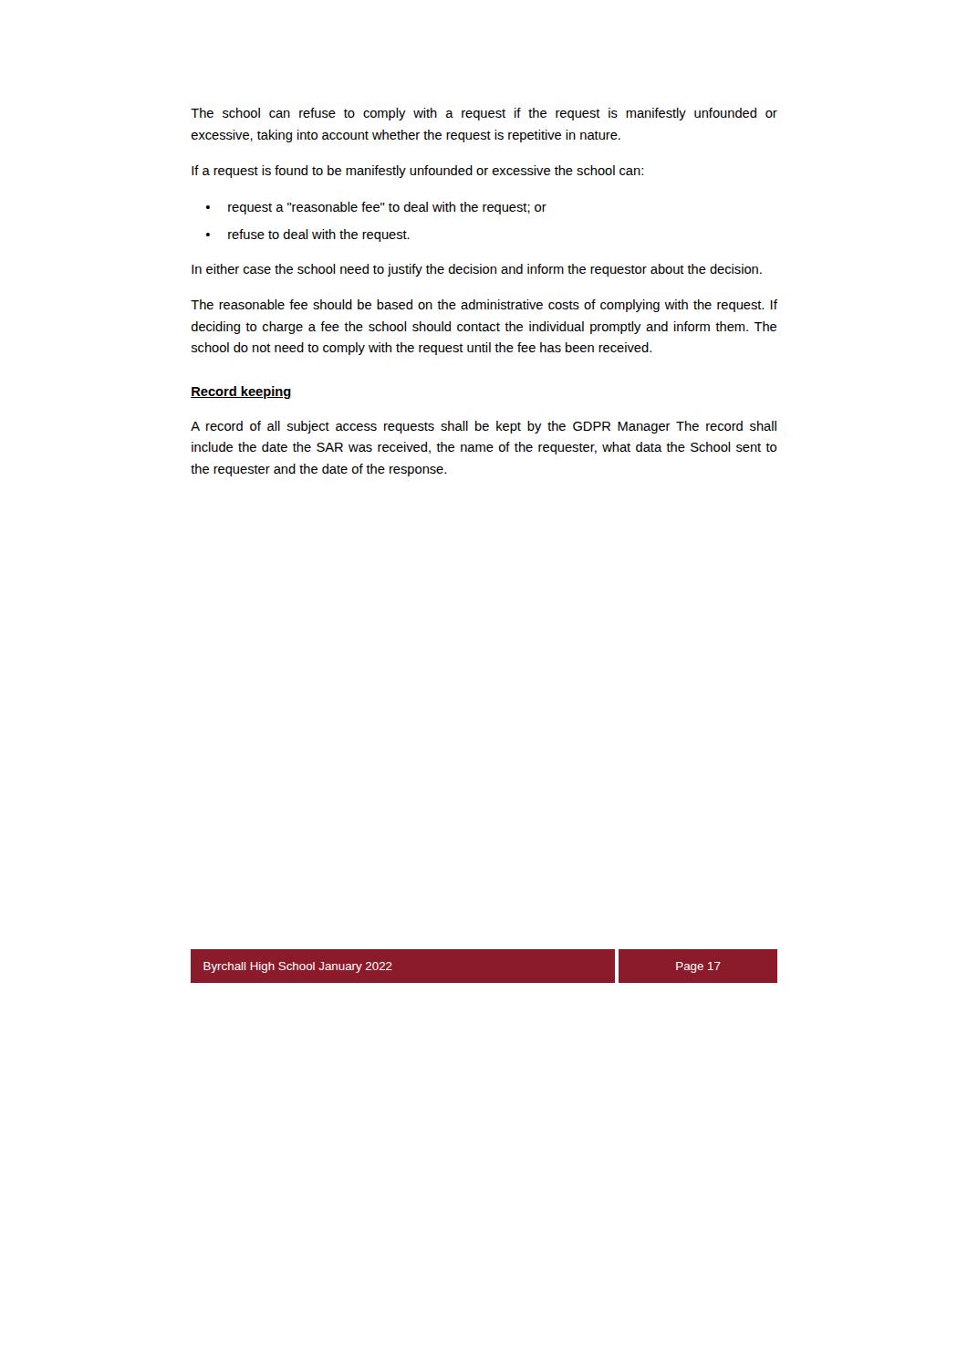The school can refuse to comply with a request if the request is manifestly unfounded or excessive, taking into account whether the request is repetitive in nature.
If a request is found to be manifestly unfounded or excessive the school can:
request a "reasonable fee" to deal with the request; or
refuse to deal with the request.
In either case the school need to justify the decision and inform the requestor about the decision.
The reasonable fee should be based on the administrative costs of complying with the request. If deciding to charge a fee the school should contact the individual promptly and inform them. The school do not need to comply with the request until the fee has been received.
Record keeping
A record of all subject access requests shall be kept by the GDPR Manager The record shall include the date the SAR was received, the name of the requester, what data the School sent to the requester and the date of the response.
Byrchall High School January 2022
Page 17